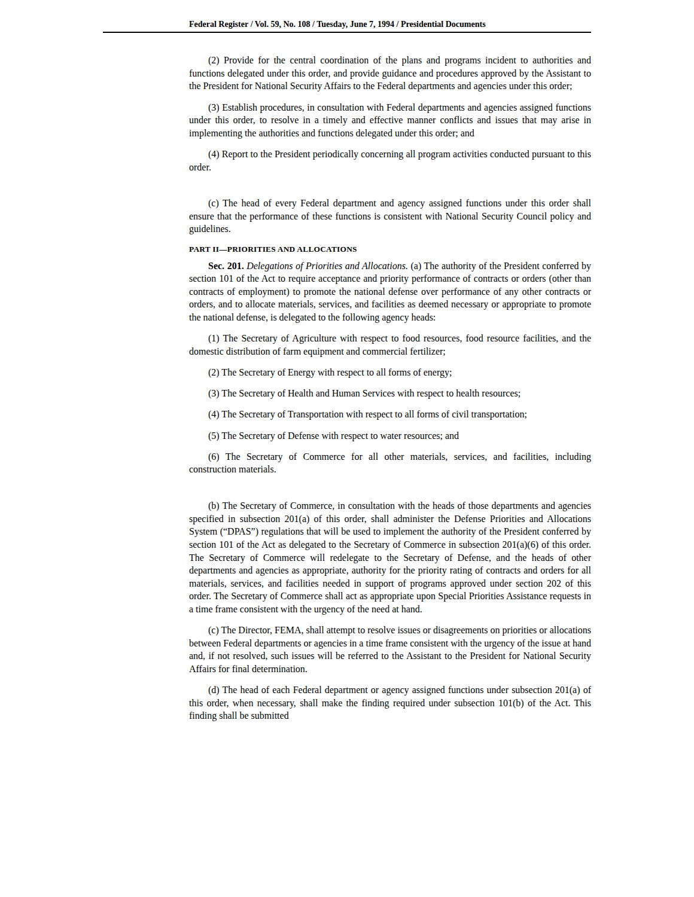Federal Register / Vol. 59, No. 108 / Tuesday, June 7, 1994 / Presidential Documents
(2) Provide for the central coordination of the plans and programs incident to authorities and functions delegated under this order, and provide guidance and procedures approved by the Assistant to the President for National Security Affairs to the Federal departments and agencies under this order;
(3) Establish procedures, in consultation with Federal departments and agencies assigned functions under this order, to resolve in a timely and effective manner conflicts and issues that may arise in implementing the authorities and functions delegated under this order; and
(4) Report to the President periodically concerning all program activities conducted pursuant to this order.
(c) The head of every Federal department and agency assigned functions under this order shall ensure that the performance of these functions is consistent with National Security Council policy and guidelines.
Part II—Priorities and Allocations
Sec. 201. Delegations of Priorities and Allocations. (a) The authority of the President conferred by section 101 of the Act to require acceptance and priority performance of contracts or orders (other than contracts of employment) to promote the national defense over performance of any other contracts or orders, and to allocate materials, services, and facilities as deemed necessary or appropriate to promote the national defense, is delegated to the following agency heads:
(1) The Secretary of Agriculture with respect to food resources, food resource facilities, and the domestic distribution of farm equipment and commercial fertilizer;
(2) The Secretary of Energy with respect to all forms of energy;
(3) The Secretary of Health and Human Services with respect to health resources;
(4) The Secretary of Transportation with respect to all forms of civil transportation;
(5) The Secretary of Defense with respect to water resources; and
(6) The Secretary of Commerce for all other materials, services, and facilities, including construction materials.
(b) The Secretary of Commerce, in consultation with the heads of those departments and agencies specified in subsection 201(a) of this order, shall administer the Defense Priorities and Allocations System (“DPAS”) regulations that will be used to implement the authority of the President conferred by section 101 of the Act as delegated to the Secretary of Commerce in subsection 201(a)(6) of this order. The Secretary of Commerce will redelegate to the Secretary of Defense, and the heads of other departments and agencies as appropriate, authority for the priority rating of contracts and orders for all materials, services, and facilities needed in support of programs approved under section 202 of this order. The Secretary of Commerce shall act as appropriate upon Special Priorities Assistance requests in a time frame consistent with the urgency of the need at hand.
(c) The Director, FEMA, shall attempt to resolve issues or disagreements on priorities or allocations between Federal departments or agencies in a time frame consistent with the urgency of the issue at hand and, if not resolved, such issues will be referred to the Assistant to the President for National Security Affairs for final determination.
(d) The head of each Federal department or agency assigned functions under subsection 201(a) of this order, when necessary, shall make the finding required under subsection 101(b) of the Act. This finding shall be submitted